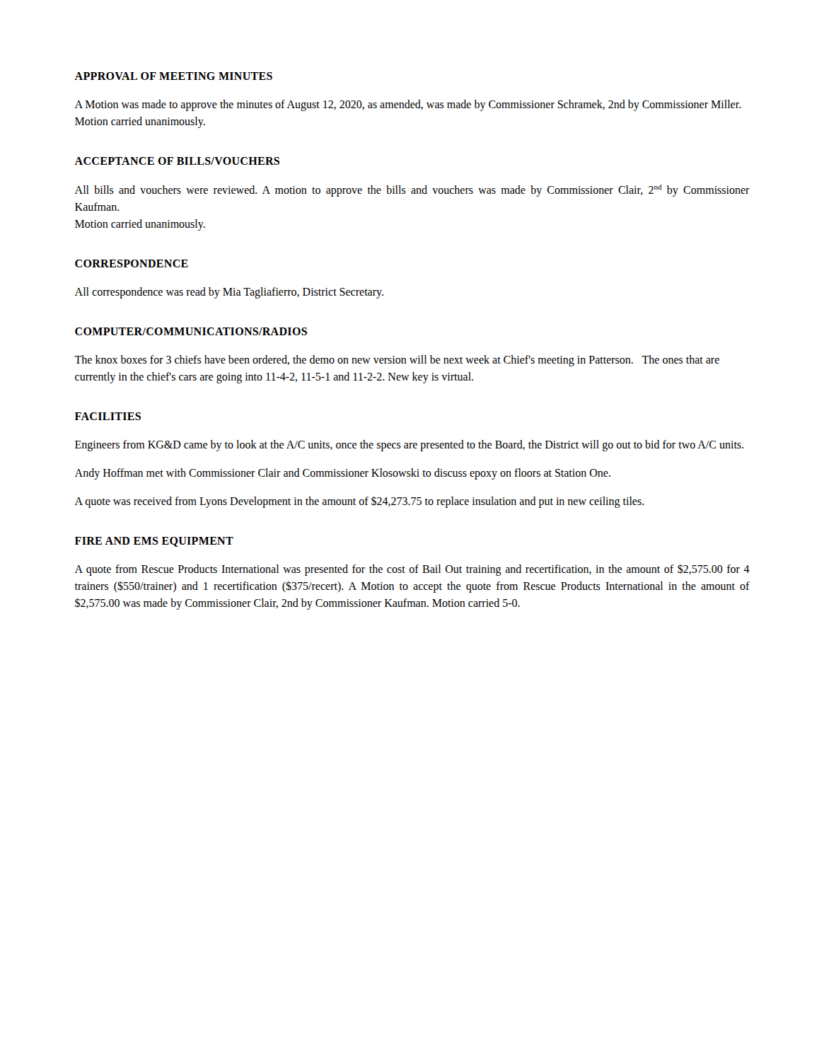APPROVAL OF MEETING MINUTES
A Motion was made to approve the minutes of August 12, 2020, as amended, was made by Commissioner Schramek, 2nd by Commissioner Miller.
Motion carried unanimously.
ACCEPTANCE OF BILLS/VOUCHERS
All bills and vouchers were reviewed. A motion to approve the bills and vouchers was made by Commissioner Clair, 2nd by Commissioner Kaufman.
Motion carried unanimously.
CORRESPONDENCE
All correspondence was read by Mia Tagliafierro, District Secretary.
COMPUTER/COMMUNICATIONS/RADIOS
The knox boxes for 3 chiefs have been ordered, the demo on new version will be next week at Chief's meeting in Patterson. The ones that are currently in the chief's cars are going into 11-4-2, 11-5-1 and 11-2-2. New key is virtual.
FACILITIES
Engineers from KG&D came by to look at the A/C units, once the specs are presented to the Board, the District will go out to bid for two A/C units.
Andy Hoffman met with Commissioner Clair and Commissioner Klosowski to discuss epoxy on floors at Station One.
A quote was received from Lyons Development in the amount of $24,273.75 to replace insulation and put in new ceiling tiles.
FIRE AND EMS EQUIPMENT
A quote from Rescue Products International was presented for the cost of Bail Out training and recertification, in the amount of $2,575.00 for 4 trainers ($550/trainer) and 1 recertification ($375/recert). A Motion to accept the quote from Rescue Products International in the amount of $2,575.00 was made by Commissioner Clair, 2nd by Commissioner Kaufman. Motion carried 5-0.